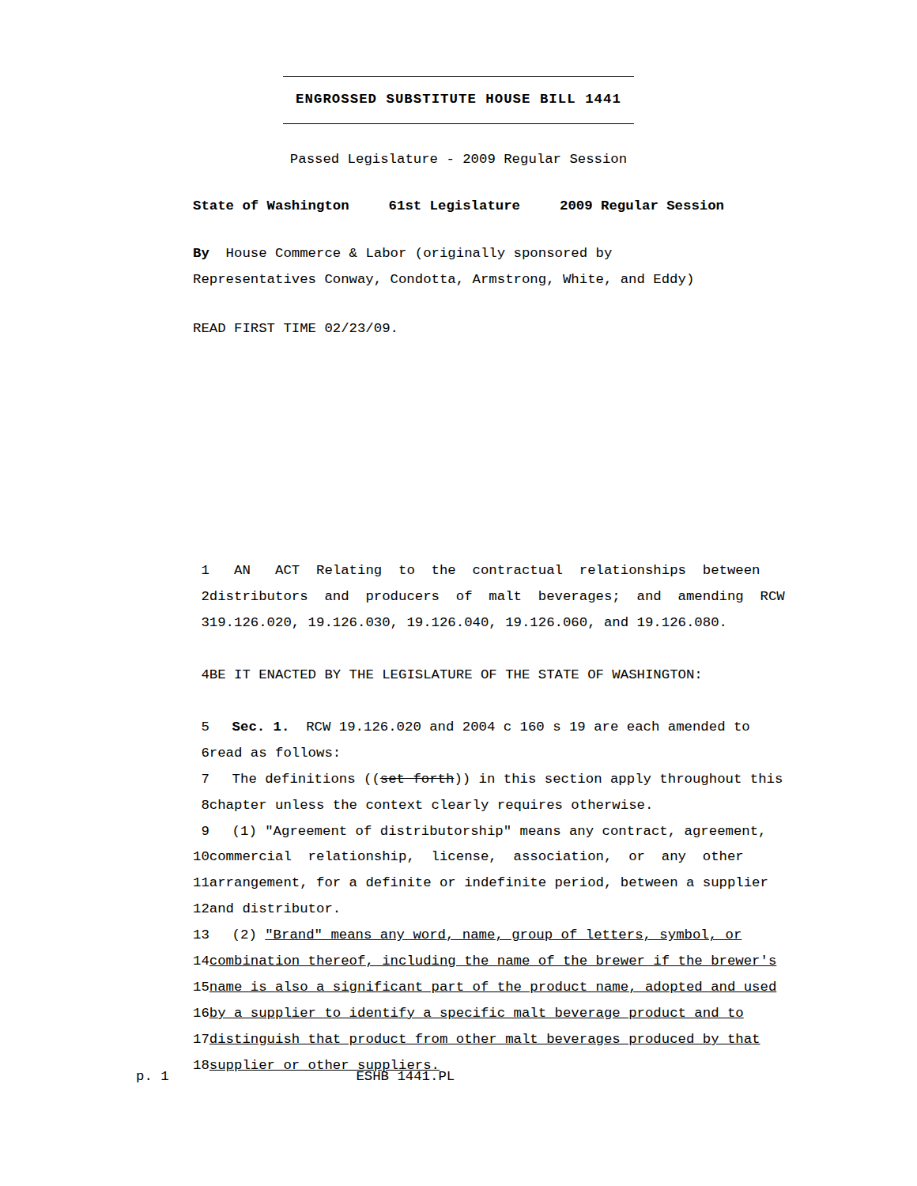ENGROSSED SUBSTITUTE HOUSE BILL 1441
Passed Legislature - 2009 Regular Session
State of Washington 61st Legislature 2009 Regular Session
By House Commerce & Labor (originally sponsored by Representatives Conway, Condotta, Armstrong, White, and Eddy)
READ FIRST TIME 02/23/09.
| 1 | AN ACT Relating to the contractual relationships between |
| 2 | distributors and producers of malt beverages; and amending RCW |
| 3 | 19.126.020, 19.126.030, 19.126.040, 19.126.060, and 19.126.080. |
| 4 | BE IT ENACTED BY THE LEGISLATURE OF THE STATE OF WASHINGTON: |
| 5 | Sec. 1. RCW 19.126.020 and 2004 c 160 s 19 are each amended to |
| 6 | read as follows: |
| 7 | The definitions (( set forth )) in this section apply throughout this |
| 8 | chapter unless the context clearly requires otherwise. |
| 9 | (1) "Agreement of distributorship" means any contract, agreement, |
| 10 | commercial relationship, license, association, or any other |
| 11 | arrangement, for a definite or indefinite period, between a supplier |
| 12 | and distributor. |
| 13 | (2) "Brand" means any word, name, group of letters, symbol, or |
| 14 | combination thereof, including the name of the brewer if the brewer's |
| 15 | name is also a significant part of the product name, adopted and used |
| 16 | by a supplier to identify a specific malt beverage product and to |
| 17 | distinguish that product from other malt beverages produced by that |
| 18 | supplier or other suppliers. |
p. 1 ESHB 1441.PL